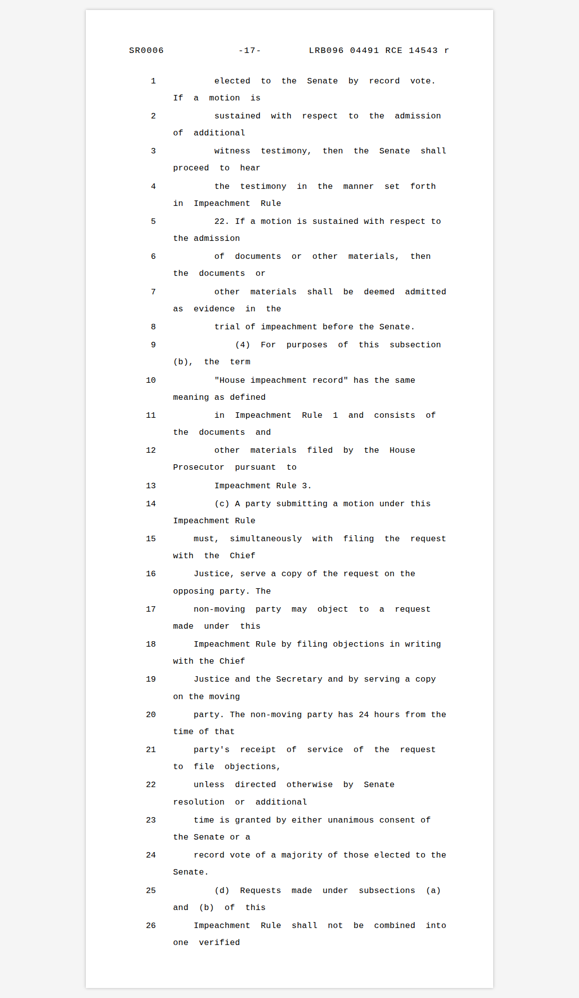SR0006 -17- LRB096 04491 RCE 14543 r
| 1 | elected to the Senate by record vote. If a motion is |
| 2 | sustained with respect to the admission of additional |
| 3 | witness testimony, then the Senate shall proceed to hear |
| 4 | the testimony in the manner set forth in Impeachment Rule |
| 5 | 22. If a motion is sustained with respect to the admission |
| 6 | of documents or other materials, then the documents or |
| 7 | other materials shall be deemed admitted as evidence in the |
| 8 | trial of impeachment before the Senate. |
| 9 | (4) For purposes of this subsection (b), the term |
| 10 | "House impeachment record" has the same meaning as defined |
| 11 | in Impeachment Rule 1 and consists of the documents and |
| 12 | other materials filed by the House Prosecutor pursuant to |
| 13 | Impeachment Rule 3. |
| 14 | (c) A party submitting a motion under this Impeachment Rule |
| 15 | must, simultaneously with filing the request with the Chief |
| 16 | Justice, serve a copy of the request on the opposing party. The |
| 17 | non-moving party may object to a request made under this |
| 18 | Impeachment Rule by filing objections in writing with the Chief |
| 19 | Justice and the Secretary and by serving a copy on the moving |
| 20 | party. The non-moving party has 24 hours from the time of that |
| 21 | party's receipt of service of the request to file objections, |
| 22 | unless directed otherwise by Senate resolution or additional |
| 23 | time is granted by either unanimous consent of the Senate or a |
| 24 | record vote of a majority of those elected to the Senate. |
| 25 | (d) Requests made under subsections (a) and (b) of this |
| 26 | Impeachment Rule shall not be combined into one verified |